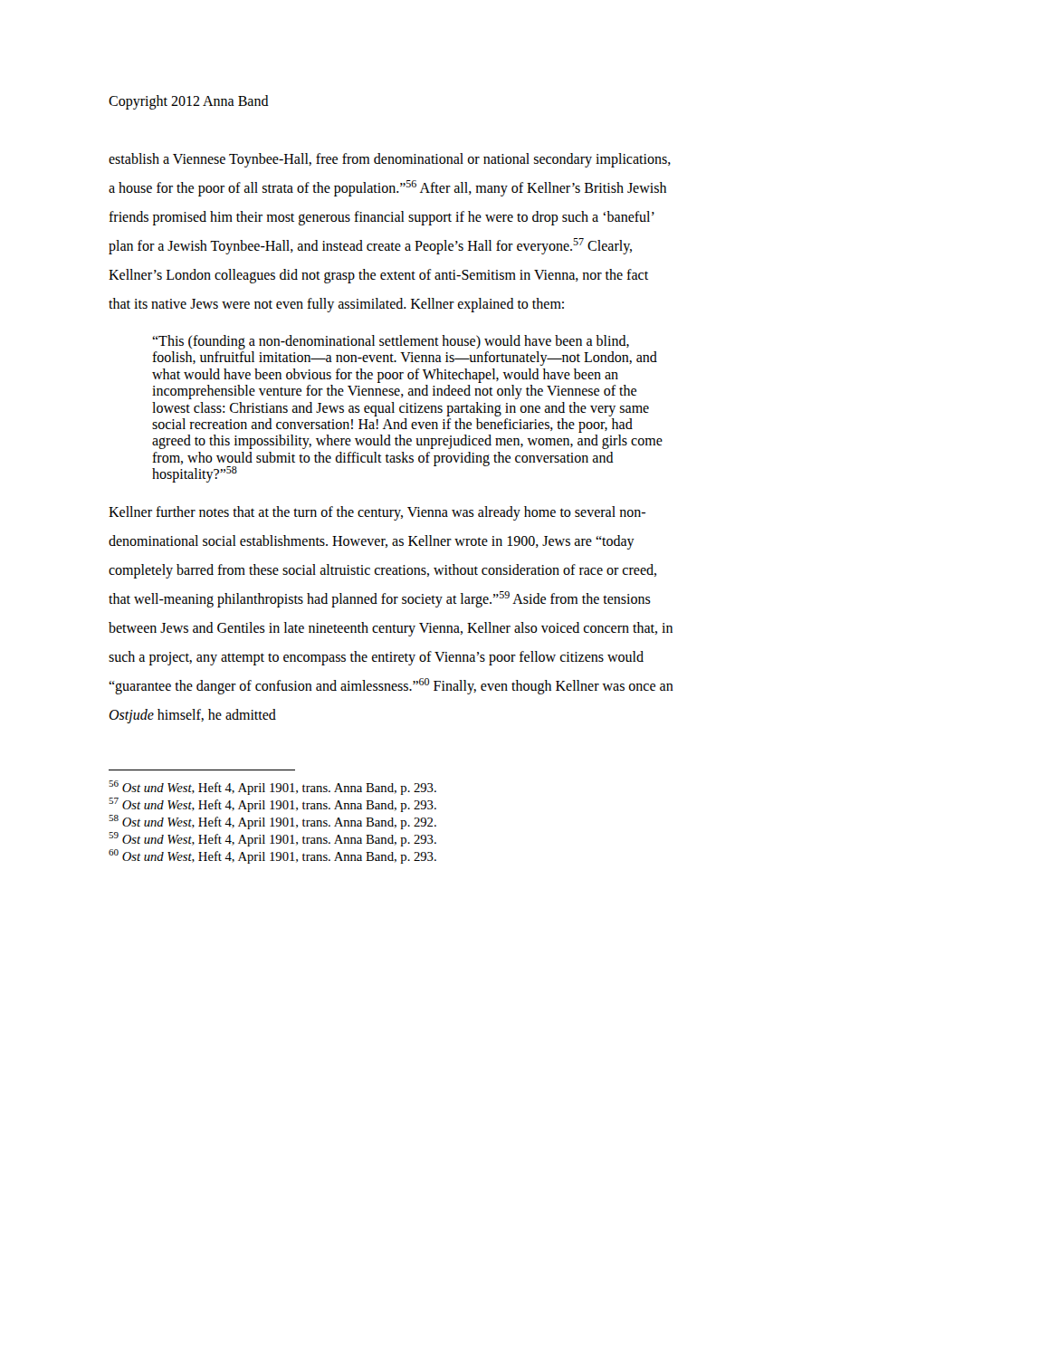Copyright 2012 Anna Band
establish a Viennese Toynbee-Hall, free from denominational or national secondary implications, a house for the poor of all strata of the population.”56 After all, many of Kellner’s British Jewish friends promised him their most generous financial support if he were to drop such a ‘baneful’ plan for a Jewish Toynbee-Hall, and instead create a People’s Hall for everyone.57 Clearly, Kellner’s London colleagues did not grasp the extent of anti-Semitism in Vienna, nor the fact that its native Jews were not even fully assimilated. Kellner explained to them:
“This (founding a non-denominational settlement house) would have been a blind, foolish, unfruitful imitation—a non-event. Vienna is—unfortunately—not London, and what would have been obvious for the poor of Whitechapel, would have been an incomprehensible venture for the Viennese, and indeed not only the Viennese of the lowest class: Christians and Jews as equal citizens partaking in one and the very same social recreation and conversation! Ha! And even if the beneficiaries, the poor, had agreed to this impossibility, where would the unprejudiced men, women, and girls come from, who would submit to the difficult tasks of providing the conversation and hospitality?”58
Kellner further notes that at the turn of the century, Vienna was already home to several non-denominational social establishments. However, as Kellner wrote in 1900, Jews are “today completely barred from these social altruistic creations, without consideration of race or creed, that well-meaning philanthropists had planned for society at large.”59 Aside from the tensions between Jews and Gentiles in late nineteenth century Vienna, Kellner also voiced concern that, in such a project, any attempt to encompass the entirety of Vienna’s poor fellow citizens would “guarantee the danger of confusion and aimlessness.”60 Finally, even though Kellner was once an Ostjude himself, he admitted
56 Ost und West, Heft 4, April 1901, trans. Anna Band, p. 293.
57 Ost und West, Heft 4, April 1901, trans. Anna Band, p. 293.
58 Ost und West, Heft 4, April 1901, trans. Anna Band, p. 292.
59 Ost und West, Heft 4, April 1901, trans. Anna Band, p. 293.
60 Ost und West, Heft 4, April 1901, trans. Anna Band, p. 293.